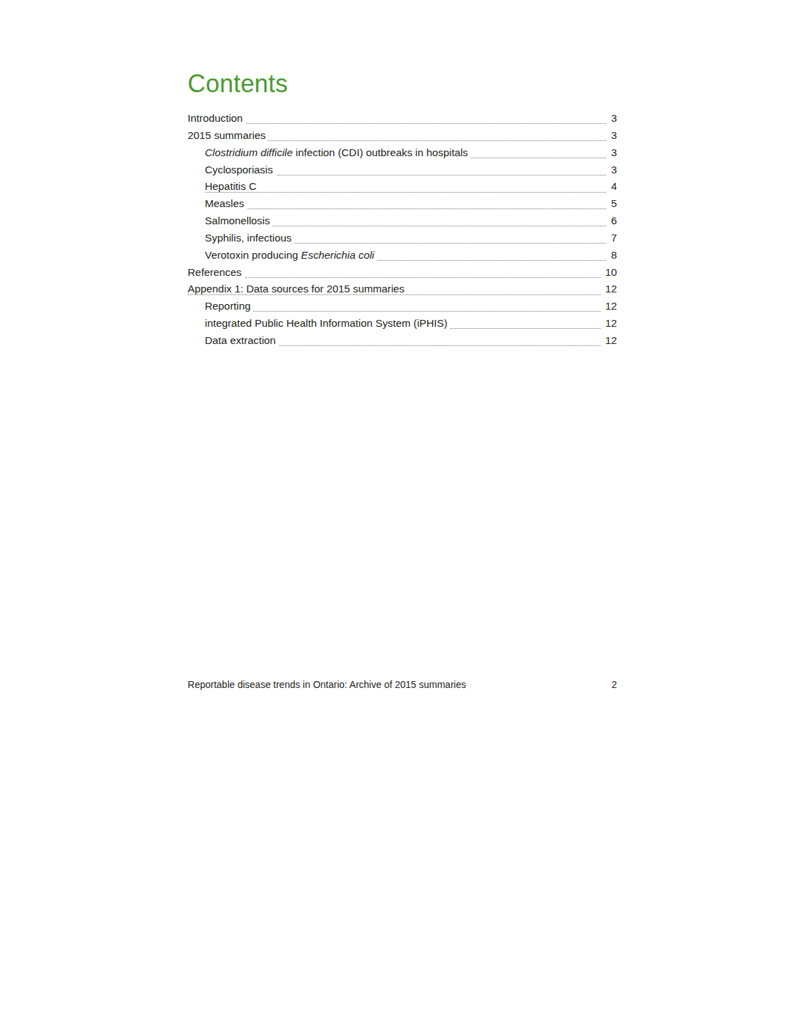Contents
3 Introduction
32015 summaries
3 Clostridium difficile infection (CDI) outbreaks in hospitals
3 Cyclosporiasis
4 Hepatitis C
5 Measles
6 Salmonellosis
7 Syphilis, infectious
8 Verotoxin producing Escherichia coli
10 References
12 Appendix 1: Data sources for 2015 summaries
12 Reporting
12 integrated Public Health Information System (iPHIS)
12 Data extraction
2 Reportable disease trends in Ontario: Archive of 2015 summaries